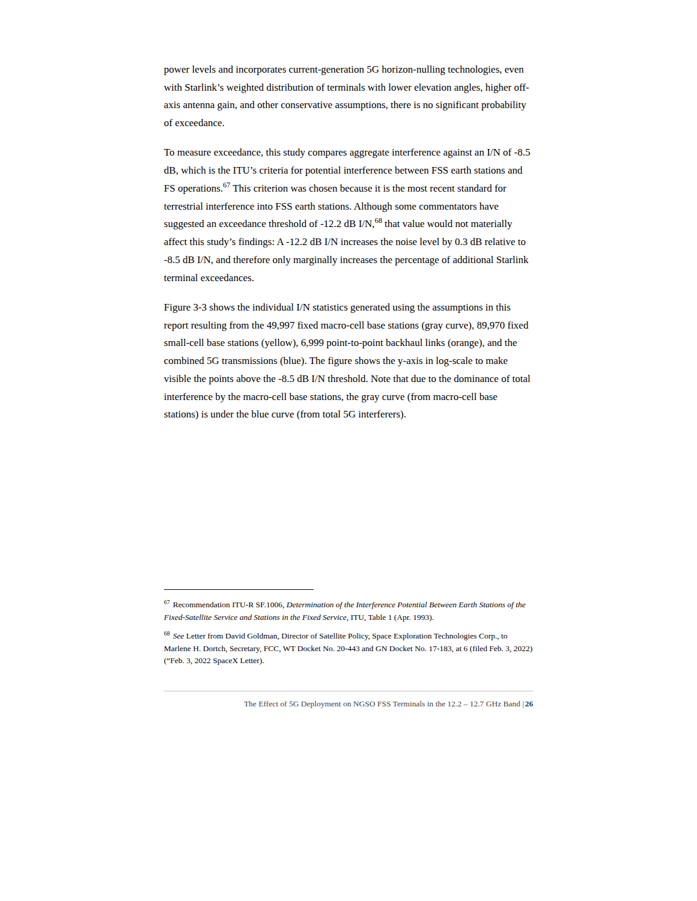power levels and incorporates current-generation 5G horizon-nulling technologies, even with Starlink’s weighted distribution of terminals with lower elevation angles, higher off-axis antenna gain, and other conservative assumptions, there is no significant probability of exceedance.
To measure exceedance, this study compares aggregate interference against an I/N of -8.5 dB, which is the ITU’s criteria for potential interference between FSS earth stations and FS operations.67 This criterion was chosen because it is the most recent standard for terrestrial interference into FSS earth stations. Although some commentators have suggested an exceedance threshold of -12.2 dB I/N,68 that value would not materially affect this study’s findings: A -12.2 dB I/N increases the noise level by 0.3 dB relative to -8.5 dB I/N, and therefore only marginally increases the percentage of additional Starlink terminal exceedances.
Figure 3-3 shows the individual I/N statistics generated using the assumptions in this report resulting from the 49,997 fixed macro-cell base stations (gray curve), 89,970 fixed small-cell base stations (yellow), 6,999 point-to-point backhaul links (orange), and the combined 5G transmissions (blue). The figure shows the y-axis in log-scale to make visible the points above the -8.5 dB I/N threshold. Note that due to the dominance of total interference by the macro-cell base stations, the gray curve (from macro-cell base stations) is under the blue curve (from total 5G interferers).
67 Recommendation ITU-R SF.1006, Determination of the Interference Potential Between Earth Stations of the Fixed-Satellite Service and Stations in the Fixed Service, ITU, Table 1 (Apr. 1993).
68 See Letter from David Goldman, Director of Satellite Policy, Space Exploration Technologies Corp., to Marlene H. Dortch, Secretary, FCC, WT Docket No. 20-443 and GN Docket No. 17-183, at 6 (filed Feb. 3, 2022) (“Feb. 3, 2022 SpaceX Letter).
The Effect of 5G Deployment on NGSO FSS Terminals in the 12.2 – 12.7 GHz Band |26